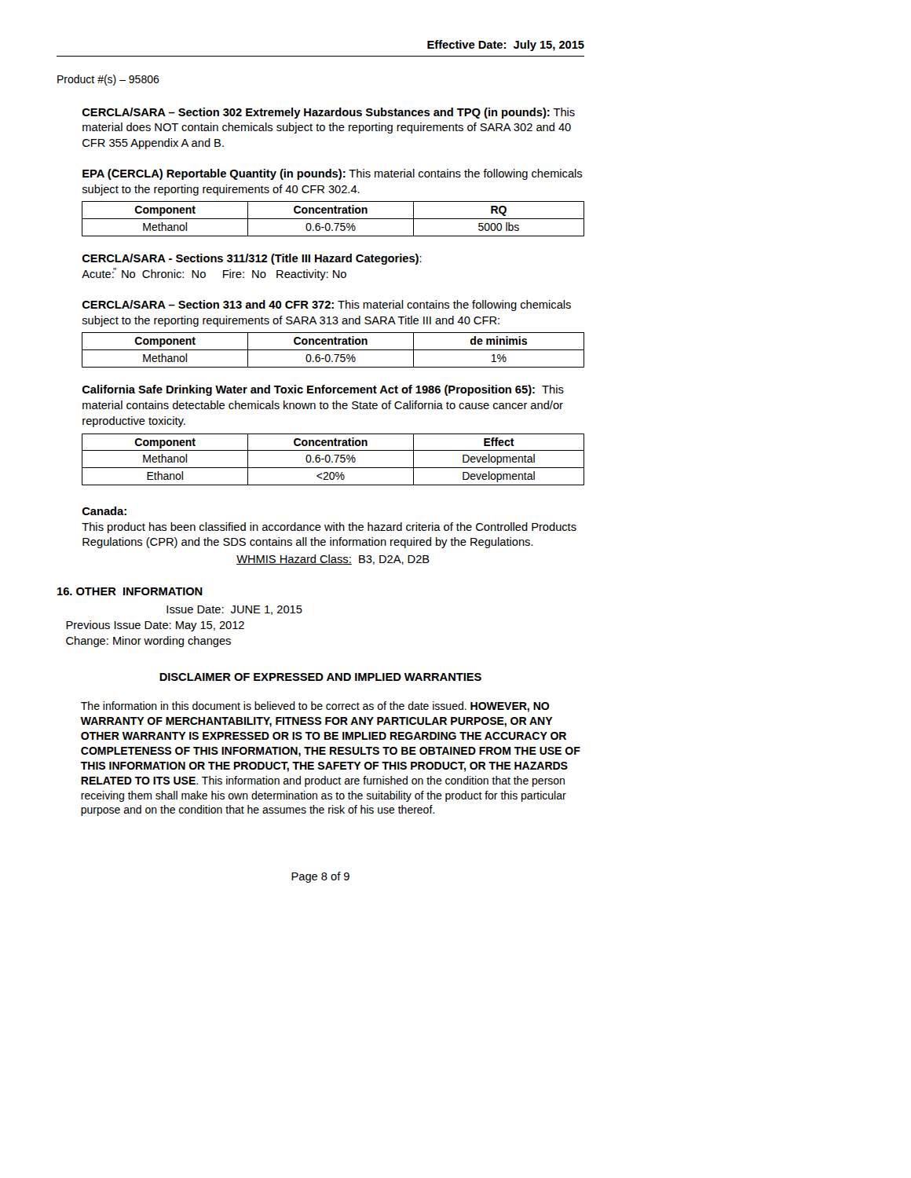Effective Date: July 15, 2015
Product #(s) – 95806
CERCLA/SARA – Section 302 Extremely Hazardous Substances and TPQ (in pounds): This material does NOT contain chemicals subject to the reporting requirements of SARA 302 and 40 CFR 355 Appendix A and B.
"
EPA (CERCLA) Reportable Quantity (in pounds): This material contains the following chemicals subject to the reporting requirements of 40 CFR 302.4.
| Component | Concentration | RQ |
| --- | --- | --- |
| Methanol | 0.6-0.75% | 5000 lbs |
"
CERCLA/SARA - Sections 311/312 (Title III Hazard Categories):
Acute: No Chronic: No Fire: No Reactivity: No
CERCLA/SARA – Section 313 and 40 CFR 372: This material contains the following chemicals subject to the reporting requirements of SARA 313 and SARA Title III and 40 CFR:
| Component | Concentration | de minimis |
| --- | --- | --- |
| Methanol | 0.6-0.75% | 1% |
California Safe Drinking Water and Toxic Enforcement Act of 1986 (Proposition 65): This material contains detectable chemicals known to the State of California to cause cancer and/or reproductive toxicity.
| Component | Concentration | Effect |
| --- | --- | --- |
| Methanol | 0.6-0.75% | Developmental |
| Ethanol | <20% | Developmental |
Canada:
This product has been classified in accordance with the hazard criteria of the Controlled Products Regulations (CPR) and the SDS contains all the information required by the Regulations.
WHMIS Hazard Class: B3, D2A, D2B
16. OTHER INFORMATION
Issue Date: JUNE 1, 2015
Previous Issue Date: May 15, 2012
Change: Minor wording changes
DISCLAIMER OF EXPRESSED AND IMPLIED WARRANTIES
The information in this document is believed to be correct as of the date issued. HOWEVER, NO WARRANTY OF MERCHANTABILITY, FITNESS FOR ANY PARTICULAR PURPOSE, OR ANY OTHER WARRANTY IS EXPRESSED OR IS TO BE IMPLIED REGARDING THE ACCURACY OR COMPLETENESS OF THIS INFORMATION, THE RESULTS TO BE OBTAINED FROM THE USE OF THIS INFORMATION OR THE PRODUCT, THE SAFETY OF THIS PRODUCT, OR THE HAZARDS RELATED TO ITS USE. This information and product are furnished on the condition that the person receiving them shall make his own determination as to the suitability of the product for this particular purpose and on the condition that he assumes the risk of his use thereof.
Page 8 of 9